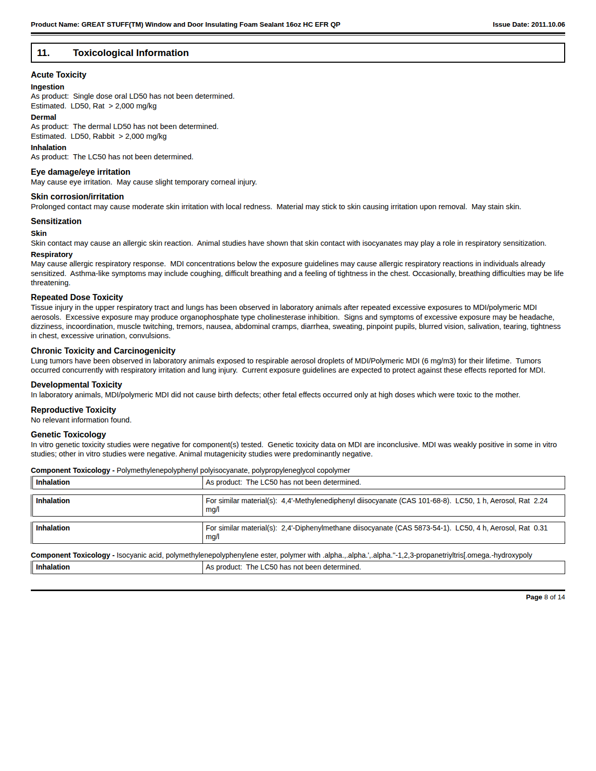Product Name: GREAT STUFF(TM) Window and Door Insulating Foam Sealant 16oz HC EFR QP
Issue Date: 2011.10.06
11. Toxicological Information
Acute Toxicity
Ingestion
As product: Single dose oral LD50 has not been determined.
Estimated. LD50, Rat > 2,000 mg/kg
Dermal
As product: The dermal LD50 has not been determined.
Estimated. LD50, Rabbit > 2,000 mg/kg
Inhalation
As product: The LC50 has not been determined.
Eye damage/eye irritation
May cause eye irritation. May cause slight temporary corneal injury.
Skin corrosion/irritation
Prolonged contact may cause moderate skin irritation with local redness. Material may stick to skin causing irritation upon removal. May stain skin.
Sensitization
Skin
Skin contact may cause an allergic skin reaction. Animal studies have shown that skin contact with isocyanates may play a role in respiratory sensitization.
Respiratory
May cause allergic respiratory response. MDI concentrations below the exposure guidelines may cause allergic respiratory reactions in individuals already sensitized. Asthma-like symptoms may include coughing, difficult breathing and a feeling of tightness in the chest. Occasionally, breathing difficulties may be life threatening.
Repeated Dose Toxicity
Tissue injury in the upper respiratory tract and lungs has been observed in laboratory animals after repeated excessive exposures to MDI/polymeric MDI aerosols. Excessive exposure may produce organophosphate type cholinesterase inhibition. Signs and symptoms of excessive exposure may be headache, dizziness, incoordination, muscle twitching, tremors, nausea, abdominal cramps, diarrhea, sweating, pinpoint pupils, blurred vision, salivation, tearing, tightness in chest, excessive urination, convulsions.
Chronic Toxicity and Carcinogenicity
Lung tumors have been observed in laboratory animals exposed to respirable aerosol droplets of MDI/Polymeric MDI (6 mg/m3) for their lifetime. Tumors occurred concurrently with respiratory irritation and lung injury. Current exposure guidelines are expected to protect against these effects reported for MDI.
Developmental Toxicity
In laboratory animals, MDI/polymeric MDI did not cause birth defects; other fetal effects occurred only at high doses which were toxic to the mother.
Reproductive Toxicity
No relevant information found.
Genetic Toxicology
In vitro genetic toxicity studies were negative for component(s) tested. Genetic toxicity data on MDI are inconclusive. MDI was weakly positive in some in vitro studies; other in vitro studies were negative. Animal mutagenicity studies were predominantly negative.
Component Toxicology - Polymethylenepolyphenyl polyisocyanate, polypropyleneglycol copolymer
| Inhalation | As product: The LC50 has not been determined. |
| Inhalation | For similar material(s): 4,4'-Methylenediphenyl diisocyanate (CAS 101-68-8). LC50, 1 h, Aerosol, Rat 2.24 mg/l |
| Inhalation | For similar material(s): 2,4'-Diphenylmethane diisocyanate (CAS 5873-54-1). LC50, 4 h, Aerosol, Rat 0.31 mg/l |
Component Toxicology - Isocyanic acid, polymethylenepolyphenylene ester, polymer with .alpha.,.alpha.',.alpha.''-1,2,3-propanetriyltris[.omega.-hydroxypoly
| Inhalation | As product: The LC50 has not been determined. |
Page 8 of 14